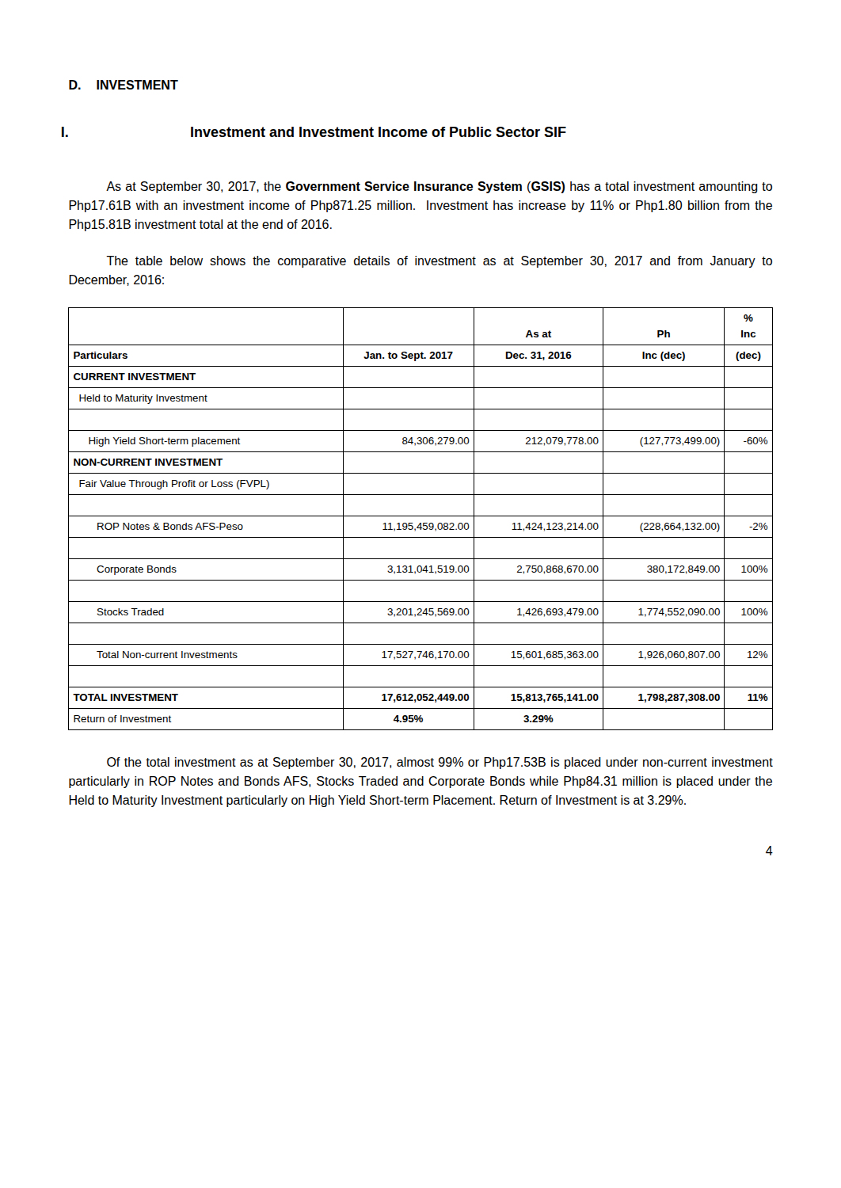D. INVESTMENT
I. Investment and Investment Income of Public Sector SIF
As at September 30, 2017, the Government Service Insurance System (GSIS) has a total investment amounting to Php17.61B with an investment income of Php871.25 million. Investment has increase by 11% or Php1.80 billion from the Php15.81B investment total at the end of 2016.
The table below shows the comparative details of investment as at September 30, 2017 and from January to December, 2016:
| | | As at | Ph | % Inc |
| --- | --- | --- | --- | --- |
| Particulars | Jan. to Sept. 2017 | Dec. 31, 2016 | Inc (dec) | (dec) |
| CURRENT INVESTMENT | | | | |
| Held to Maturity Investment | | | | |
| High Yield Short-term placement | 84,306,279.00 | 212,079,778.00 | (127,773,499.00) | -60% |
| NON-CURRENT INVESTMENT | | | | |
| Fair Value Through Profit or Loss (FVPL) | | | | |
| ROP Notes & Bonds AFS-Peso | 11,195,459,082.00 | 11,424,123,214.00 | (228,664,132.00) | -2% |
| Corporate Bonds | 3,131,041,519.00 | 2,750,868,670.00 | 380,172,849.00 | 100% |
| Stocks Traded | 3,201,245,569.00 | 1,426,693,479.00 | 1,774,552,090.00 | 100% |
| Total Non-current Investments | 17,527,746,170.00 | 15,601,685,363.00 | 1,926,060,807.00 | 12% |
| TOTAL INVESTMENT | 17,612,052,449.00 | 15,813,765,141.00 | 1,798,287,308.00 | 11% |
| Return of Investment | 4.95% | 3.29% | | |
Of the total investment as at September 30, 2017, almost 99% or Php17.53B is placed under non-current investment particularly in ROP Notes and Bonds AFS, Stocks Traded and Corporate Bonds while Php84.31 million is placed under the Held to Maturity Investment particularly on High Yield Short-term Placement. Return of Investment is at 3.29%.
4